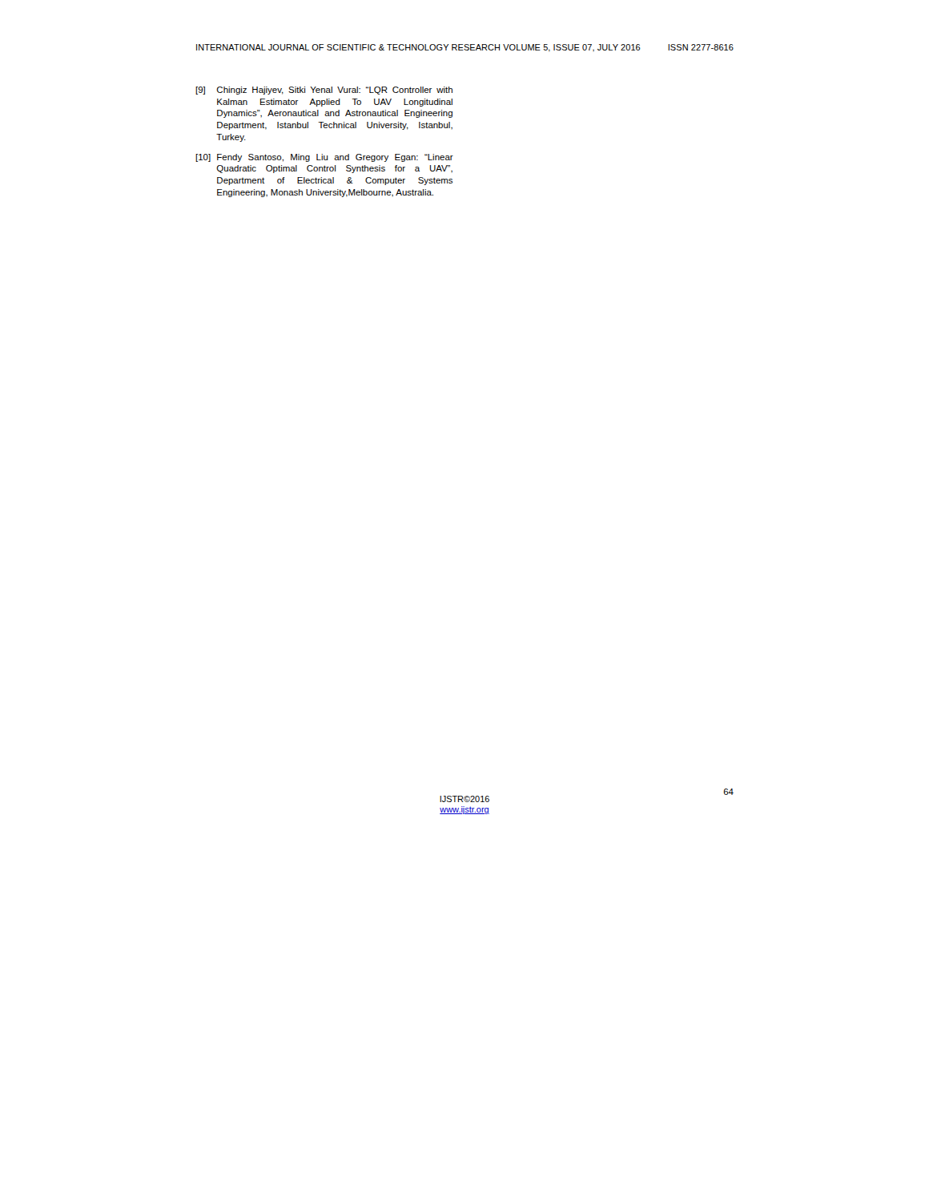INTERNATIONAL JOURNAL OF SCIENTIFIC & TECHNOLOGY RESEARCH VOLUME 5, ISSUE 07, JULY 2016 ISSN 2277-8616
[9] Chingiz Hajiyev, Sitki Yenal Vural: “LQR Controller with Kalman Estimator Applied To UAV Longitudinal Dynamics”, Aeronautical and Astronautical Engineering Department, Istanbul Technical University, Istanbul, Turkey.
[10] Fendy Santoso, Ming Liu and Gregory Egan: “Linear Quadratic Optimal Control Synthesis for a UAV”, Department of Electrical & Computer Systems Engineering, Monash University,Melbourne, Australia.
64 IJSTR©2016
www.ijstr.org